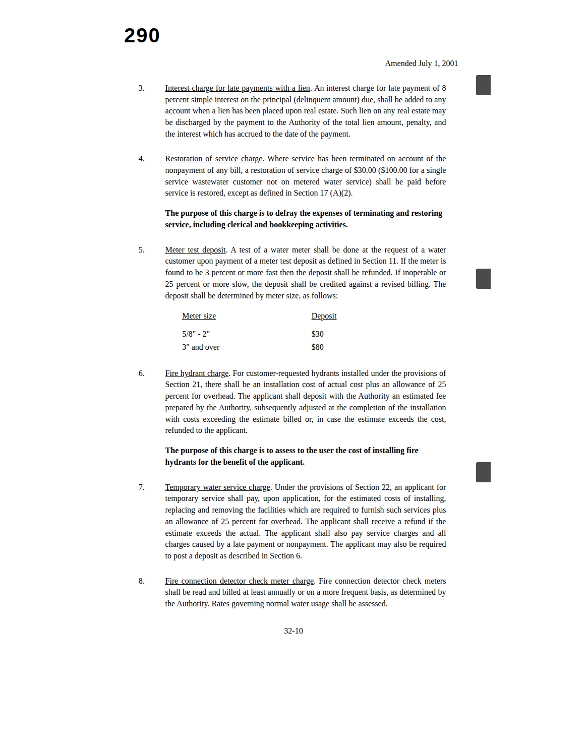290
Amended July 1, 2001
3. Interest charge for late payments with a lien. An interest charge for late payment of 8 percent simple interest on the principal (delinquent amount) due, shall be added to any account when a lien has been placed upon real estate. Such lien on any real estate may be discharged by the payment to the Authority of the total lien amount, penalty, and the interest which has accrued to the date of the payment.
4. Restoration of service charge. Where service has been terminated on account of the nonpayment of any bill, a restoration of service charge of $30.00 ($100.00 for a single service wastewater customer not on metered water service) shall be paid before service is restored, except as defined in Section 17 (A)(2).
The purpose of this charge is to defray the expenses of terminating and restoring service, including clerical and bookkeeping activities.
5. Meter test deposit. A test of a water meter shall be done at the request of a water customer upon payment of a meter test deposit as defined in Section 11. If the meter is found to be 3 percent or more fast then the deposit shall be refunded. If inoperable or 25 percent or more slow, the deposit shall be credited against a revised billing. The deposit shall be determined by meter size, as follows:
| Meter size | Deposit |
| --- | --- |
| 5/8" - 2" | $30 |
| 3" and over | $80 |
6. Fire hydrant charge. For customer-requested hydrants installed under the provisions of Section 21, there shall be an installation cost of actual cost plus an allowance of 25 percent for overhead. The applicant shall deposit with the Authority an estimated fee prepared by the Authority, subsequently adjusted at the completion of the installation with costs exceeding the estimate billed or, in case the estimate exceeds the cost, refunded to the applicant.
The purpose of this charge is to assess to the user the cost of installing fire hydrants for the benefit of the applicant.
7. Temporary water service charge. Under the provisions of Section 22, an applicant for temporary service shall pay, upon application, for the estimated costs of installing, replacing and removing the facilities which are required to furnish such services plus an allowance of 25 percent for overhead. The applicant shall receive a refund if the estimate exceeds the actual. The applicant shall also pay service charges and all charges caused by a late payment or nonpayment. The applicant may also be required to post a deposit as described in Section 6.
8. Fire connection detector check meter charge. Fire connection detector check meters shall be read and billed at least annually or on a more frequent basis, as determined by the Authority. Rates governing normal water usage shall be assessed.
32-10